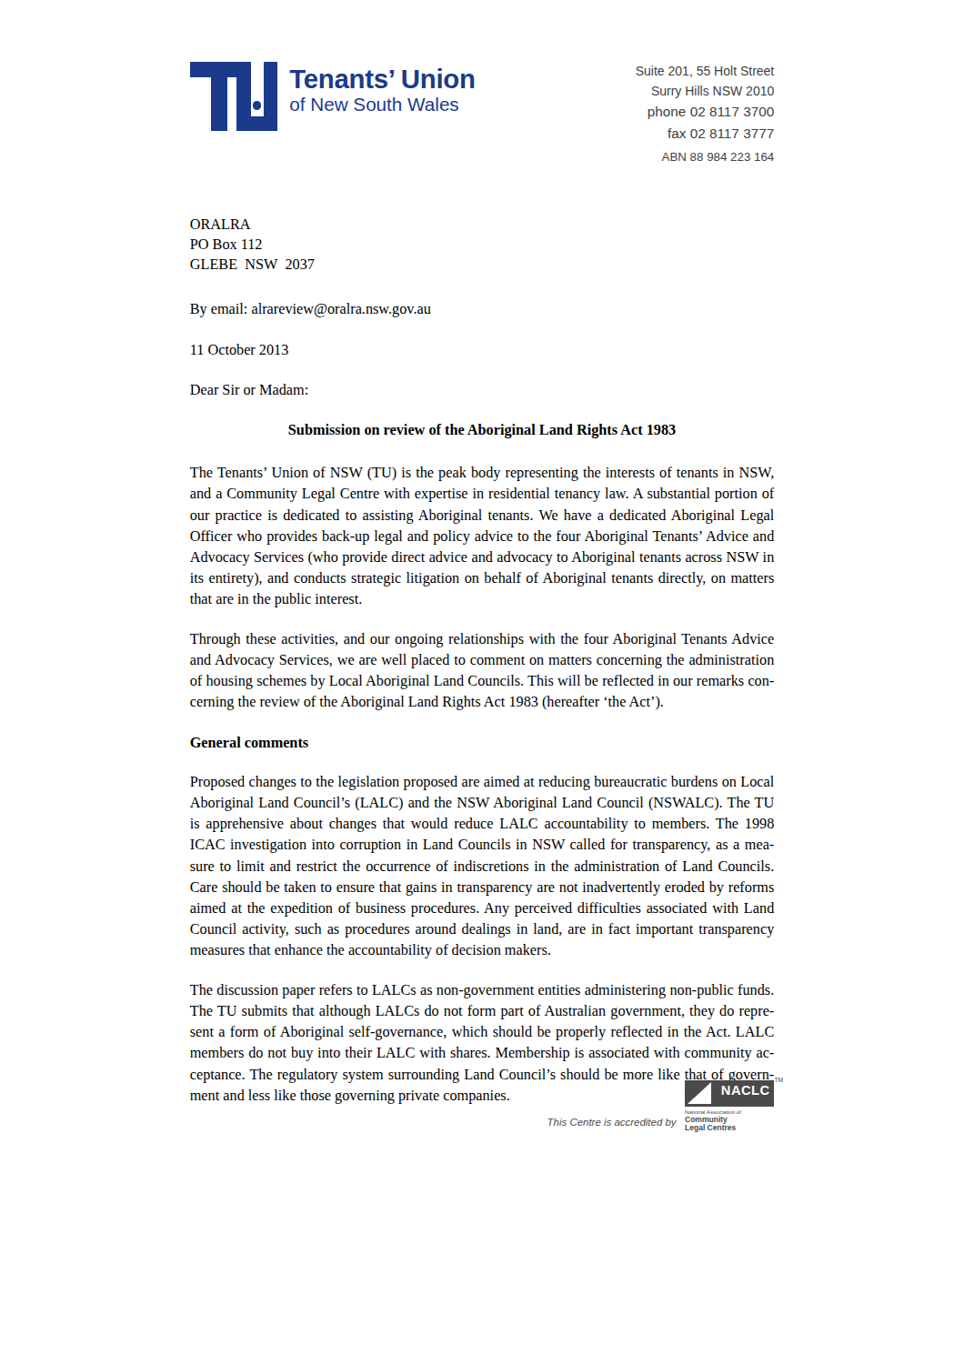Tenants’ Union
of New South Wales
Suite 201, 55 Holt Street
Surry Hills NSW 2010
phone 02 8117 3700
fax 02 8117 3777
ABN 88 984 223 164
ORALRA
PO Box 112
GLEBE NSW 2037
By email: alrareview@oralra.nsw.gov.au
11 October 2013
Dear Sir or Madam:
Submission on review of the Aboriginal Land Rights Act 1983
The Tenants’ Union of NSW (TU) is the peak body representing the interests of tenants in NSW, and a Community Legal Centre with expertise in residential tenancy law. A substantial portion of our practice is dedicated to assisting Aboriginal tenants. We have a dedicated Aboriginal Legal Officer who provides back-up legal and policy advice to the four Aboriginal Tenants’ Advice and Advocacy Services (who provide direct advice and advocacy to Aboriginal tenants across NSW in its entirety), and conducts strategic litigation on behalf of Aboriginal tenants directly, on matters that are in the public interest.
Through these activities, and our ongoing relationships with the four Aboriginal Tenants Advice and Advocacy Services, we are well placed to comment on matters concerning the administration of housing schemes by Local Aboriginal Land Councils. This will be reflected in our remarks concerning the review of the Aboriginal Land Rights Act 1983 (hereafter ‘the Act’).
General comments
Proposed changes to the legislation proposed are aimed at reducing bureaucratic burdens on Local Aboriginal Land Council’s (LALC) and the NSW Aboriginal Land Council (NSWALC). The TU is apprehensive about changes that would reduce LALC accountability to members. The 1998 ICAC investigation into corruption in Land Councils in NSW called for transparency, as a measure to limit and restrict the occurrence of indiscretions in the administration of Land Councils. Care should be taken to ensure that gains in transparency are not inadvertently eroded by reforms aimed at the expedition of business procedures. Any perceived difficulties associated with Land Council activity, such as procedures around dealings in land, are in fact important transparency measures that enhance the accountability of decision makers.
The discussion paper refers to LALCs as non-government entities administering non-public funds. The TU submits that although LALCs do not form part of Australian government, they do represent a form of Aboriginal self-governance, which should be properly reflected in the Act. LALC members do not buy into their LALC with shares. Membership is associated with community acceptance. The regulatory system surrounding Land Council’s should be more like that of government and less like those governing private companies.
This Centre is accredited by
TM
National Association of Community Legal Centres